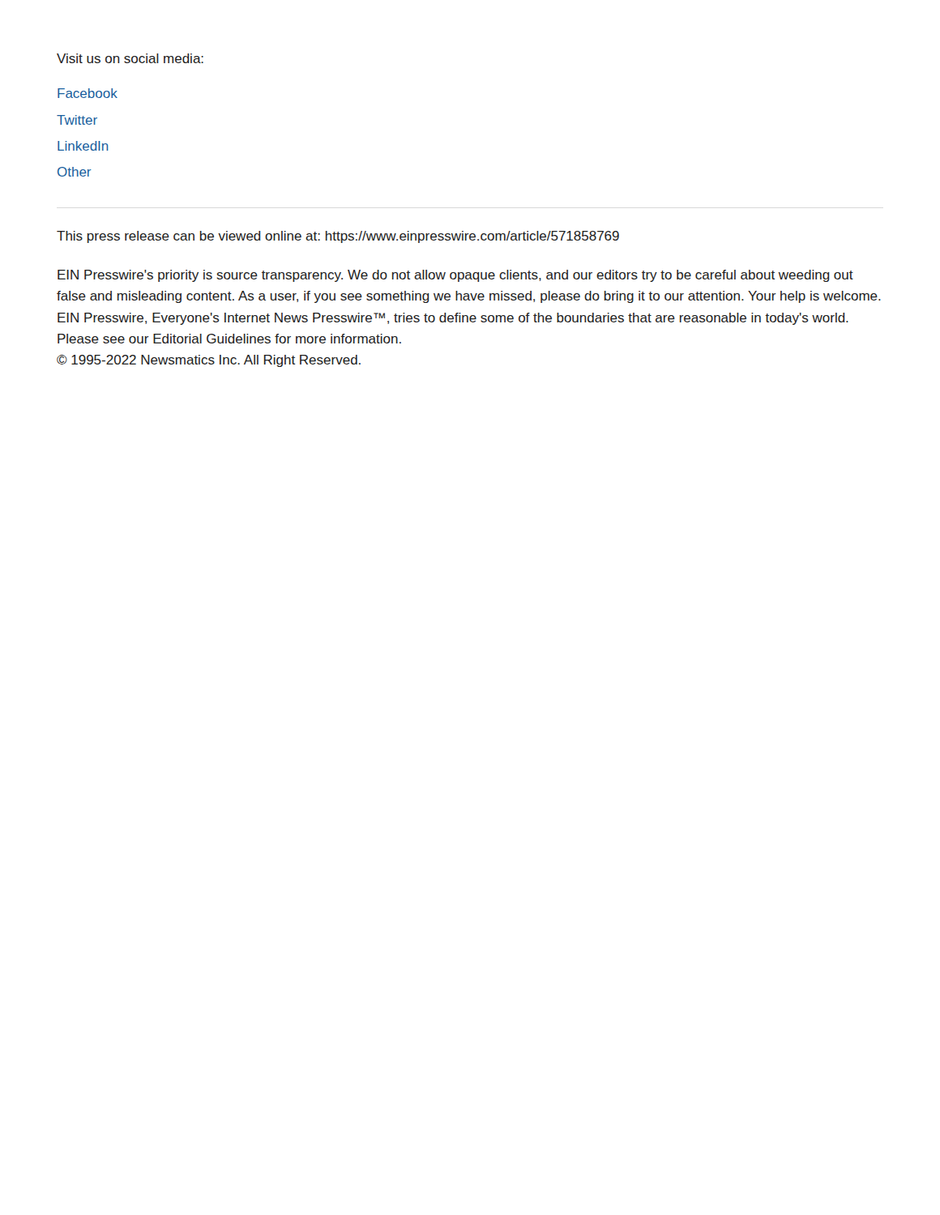Visit us on social media:
Facebook Twitter LinkedIn Other
This press release can be viewed online at: https://www.einpresswire.com/article/571858769
EIN Presswire's priority is source transparency. We do not allow opaque clients, and our editors try to be careful about weeding out false and misleading content. As a user, if you see something we have missed, please do bring it to our attention. Your help is welcome. EIN Presswire, Everyone's Internet News Presswire™, tries to define some of the boundaries that are reasonable in today's world. Please see our Editorial Guidelines for more information.
© 1995-2022 Newsmatics Inc. All Right Reserved.